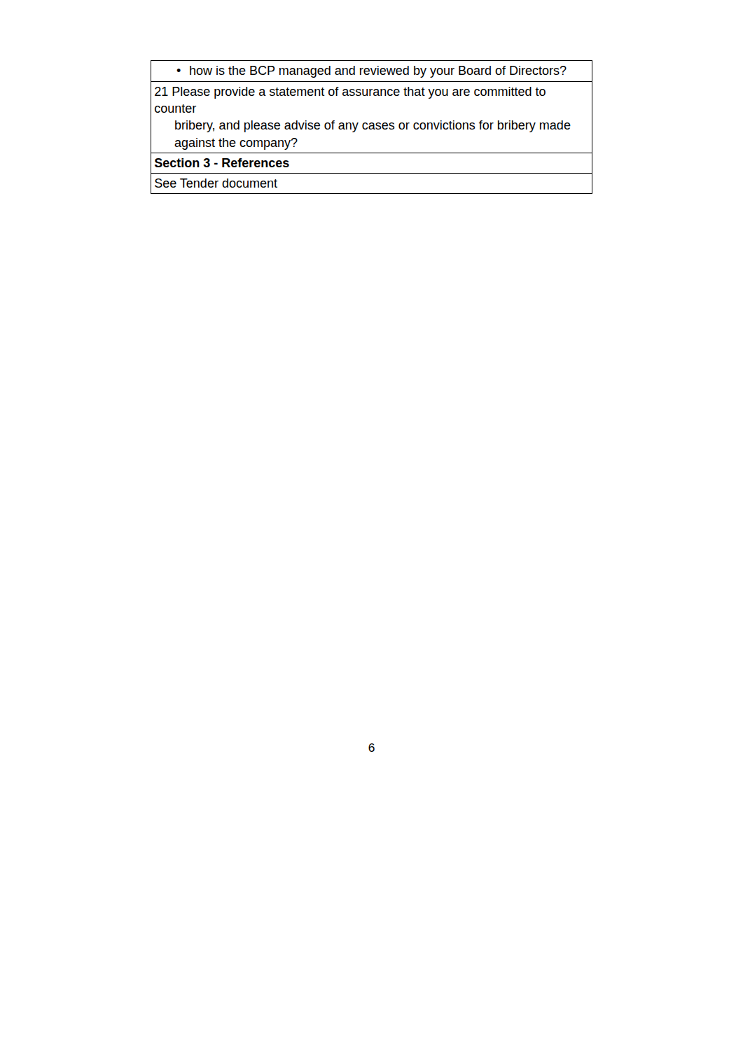| • how is the BCP managed and reviewed by your Board of Directors? |
| 21 Please provide a statement of assurance that you are committed to counter bribery, and please advise of any cases or convictions for bribery made against the company? |
| Section 3 - References |
| See Tender document |
6